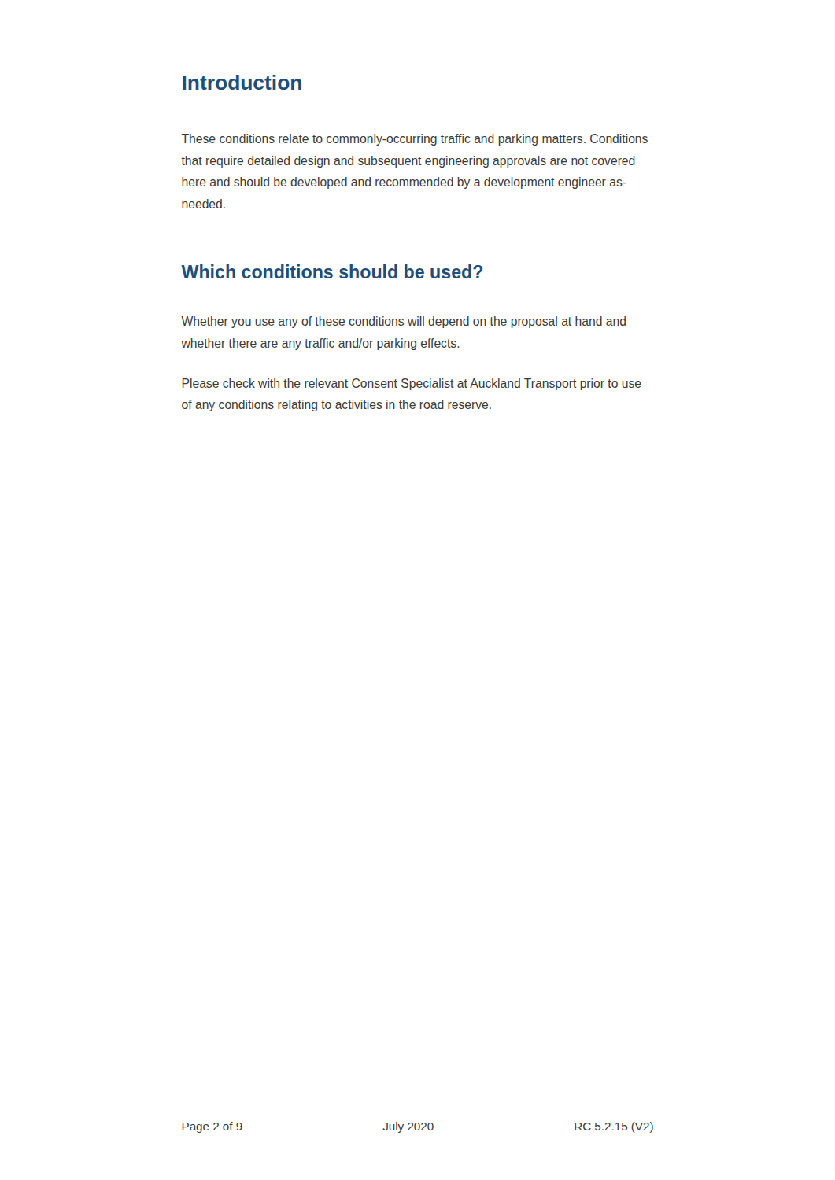Introduction
These conditions relate to commonly-occurring traffic and parking matters. Conditions that require detailed design and subsequent engineering approvals are not covered here and should be developed and recommended by a development engineer as-needed.
Which conditions should be used?
Whether you use any of these conditions will depend on the proposal at hand and whether there are any traffic and/or parking effects.
Please check with the relevant Consent Specialist at Auckland Transport prior to use of any conditions relating to activities in the road reserve.
Page 2 of 9 July 2020 RC 5.2.15 (V2)